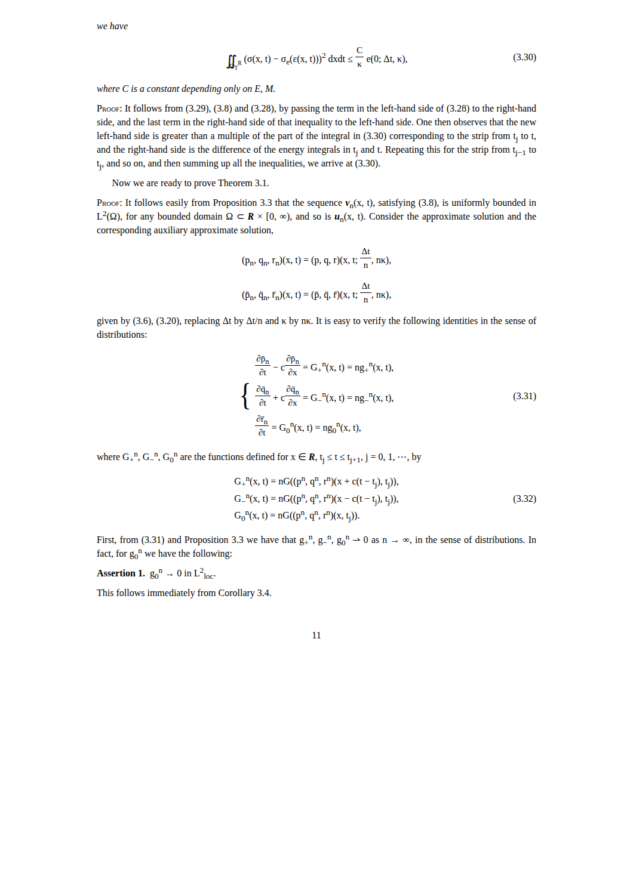we have
∬ΩTR (σ(x, t) − σe(ε(x, t)))2 dxdt ≤ Cκ e(0; Δt, κ),
(3.30)
where C is a constant depending only on E, M.
Proof: It follows from (3.29), (3.8) and (3.28), by passing the term in the left-hand side of (3.28) to the right-hand side, and the last term in the right-hand side of that inequality to the left-hand side. One then observes that the new left-hand side is greater than a multiple of the part of the integral in (3.30) corresponding to the strip from tj to t, and the right-hand side is the difference of the energy integrals in tj and t. Repeating this for the strip from tj−1 to tj, and so on, and then summing up all the inequalities, we arrive at (3.30).
Now we are ready to prove Theorem 3.1.
Proof: It follows easily from Proposition 3.3 that the sequence vn(x, t), satisfying (3.8), is uniformly bounded in L2(Ω), for any bounded domain Ω ⊂ R × [0, ∞), and so is un(x, t). Consider the approximate solution and the corresponding auxiliary approximate solution,
(pn, qn, rn)(x, t) = (p, q, r)(x, t; Δt n, nκ),
(p̄n, q̄n, r̄n)(x, t) = (p̄, q̄, r̄)(x, t; Δt n, nκ),
given by (3.6), (3.20), replacing Δt by Δt/n and κ by nκ. It is easy to verify the following identities in the sense of distributions:
{ ∂p̄n∂t − c∂p̄n∂x = G+n(x, t) = ng+n(x, t), ∂q̄n∂t + c∂q̄n∂x = G−n(x, t) = ng−n(x, t), ∂r̄n∂t = G0n(x, t) = ng0n(x, t),
(3.31)
where G+n, G−n, G0n are the functions defined for x ∈ R, tj ≤ t ≤ tj+1, j = 0, 1, ⋯, by
G+n(x, t) = nG((pn, qn, rn)(x + c(t − tj), tj)), G−n(x, t) = nG((pn, qn, rn)(x − c(t − tj), tj)), G0n(x, t) = nG((pn, qn, rn)(x, tj)).
(3.32)
First, from (3.31) and Proposition 3.3 we have that g+n, g−n, g0n ⇀ 0 as n → ∞, in the sense of distributions. In fact, for g0n we have the following:
Assertion 1. g0n → 0 in L2loc.
This follows immediately from Corollary 3.4.
11